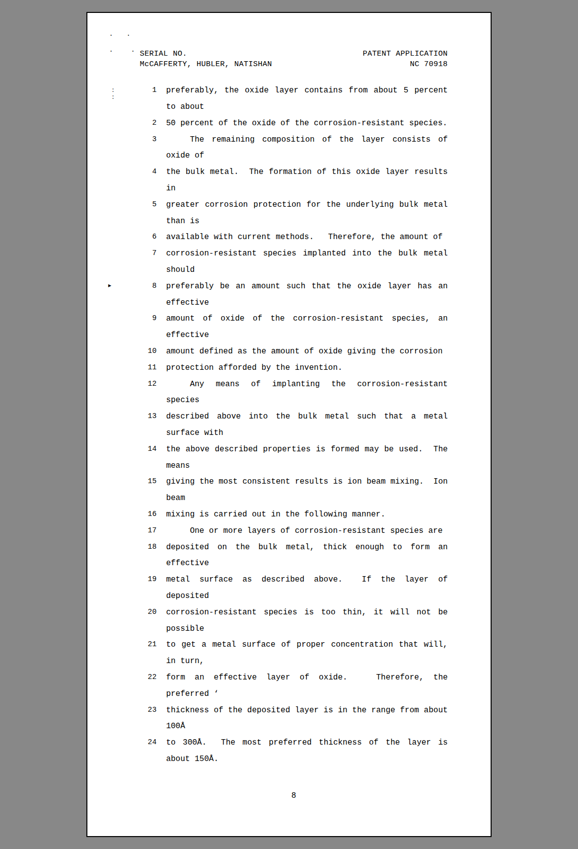. .
. .
:
:
▸
SERIAL NO. McCAFFERTY, HUBLER, NATISHAN
PATENT APPLICATION NC 70918
preferably, the oxide layer contains from about 5 percent to about
50 percent of the oxide of the corrosion-resistant species.
The remaining composition of the layer consists of oxide of
the bulk metal. The formation of this oxide layer results in
greater corrosion protection for the underlying bulk metal than is
available with current methods. Therefore, the amount of
corrosion-resistant species implanted into the bulk metal should
preferably be an amount such that the oxide layer has an effective
amount of oxide of the corrosion-resistant species, an effective
amount defined as the amount of oxide giving the corrosion
protection afforded by the invention.
Any means of implanting the corrosion-resistant species
described above into the bulk metal such that a metal surface with
the above described properties is formed may be used. The means
giving the most consistent results is ion beam mixing. Ion beam
mixing is carried out in the following manner.
One or more layers of corrosion-resistant species are
deposited on the bulk metal, thick enough to form an effective
metal surface as described above. If the layer of deposited
corrosion-resistant species is too thin, it will not be possible
to get a metal surface of proper concentration that will, in turn,
form an effective layer of oxide. Therefore, the preferred ‘
thickness of the deposited layer is in the range from about 100Å
to 300Å. The most preferred thickness of the layer is about 150Å.
8